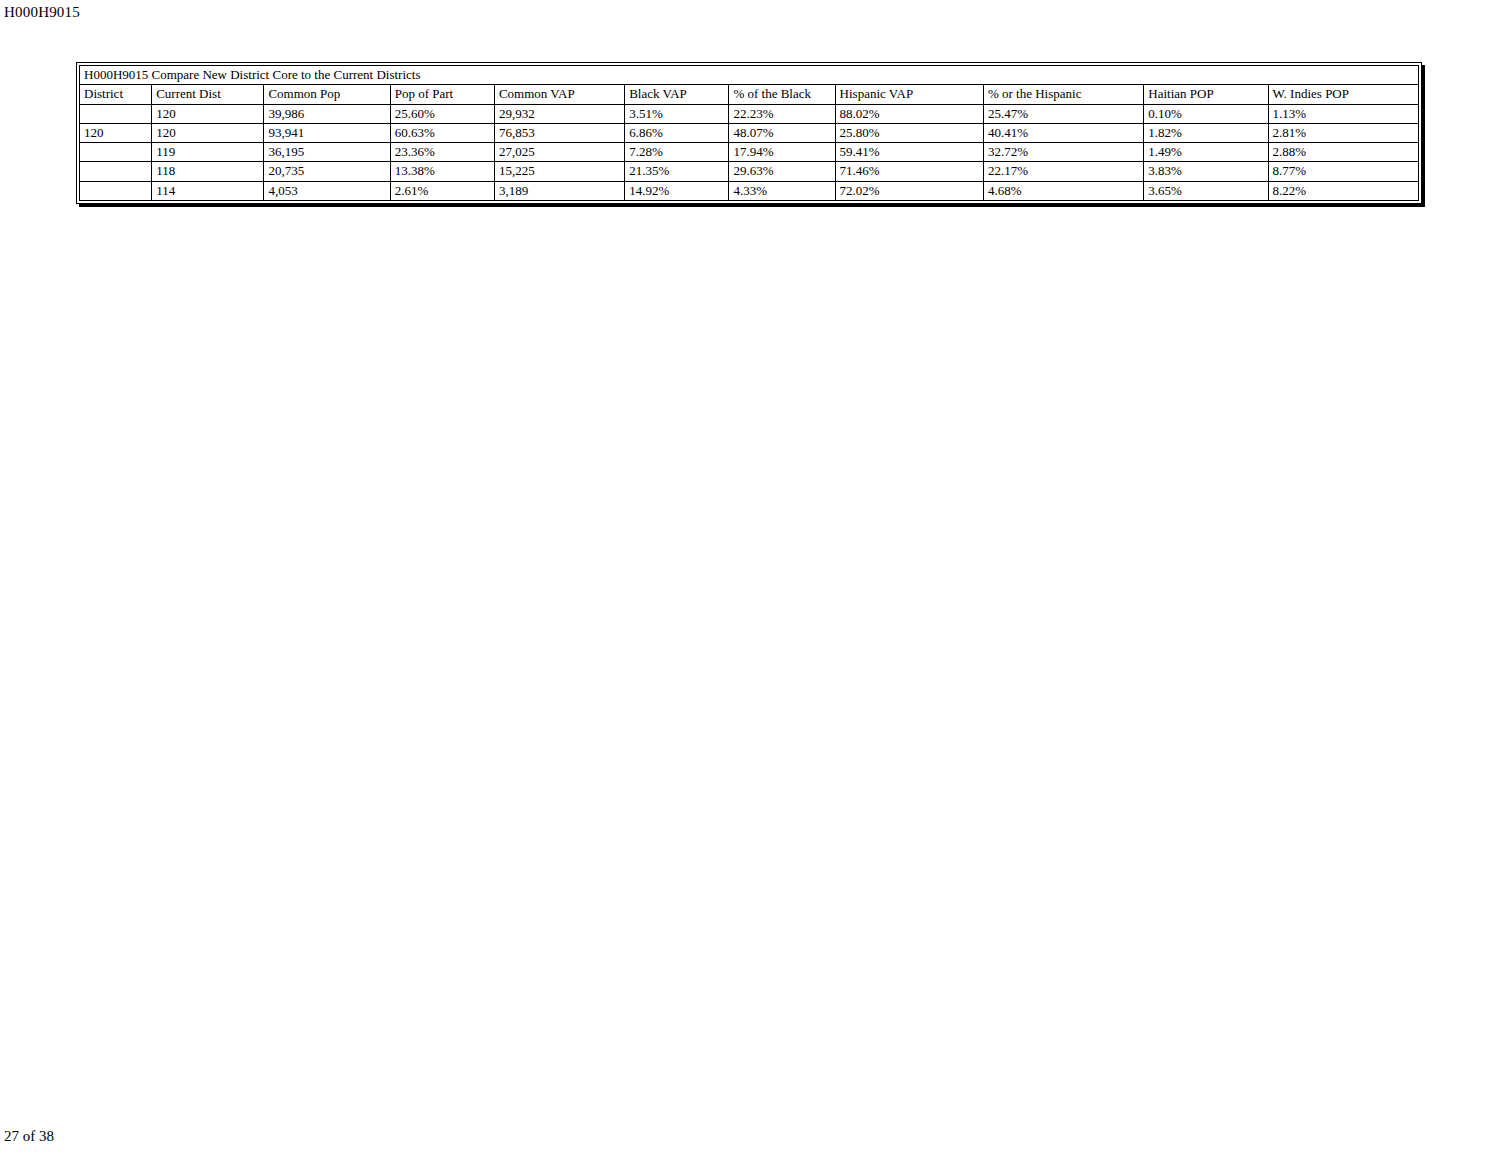H000H9015
| H000H9015 Compare New District Core to the Current Districts |
| District | Current Dist | Common Pop | Pop of Part | Common VAP | Black VAP | % of the Black | Hispanic VAP | % or the Hispanic | Haitian POP | W. Indies POP |
| | 120 | 39,986 | 25.60% | 29,932 | 3.51% | 22.23% | 88.02% | 25.47% | 0.10% | 1.13% |
| 120 | 120 | 93,941 | 60.63% | 76,853 | 6.86% | 48.07% | 25.80% | 40.41% | 1.82% | 2.81% |
| | 119 | 36,195 | 23.36% | 27,025 | 7.28% | 17.94% | 59.41% | 32.72% | 1.49% | 2.88% |
| | 118 | 20,735 | 13.38% | 15,225 | 21.35% | 29.63% | 71.46% | 22.17% | 3.83% | 8.77% |
| | 114 | 4,053 | 2.61% | 3,189 | 14.92% | 4.33% | 72.02% | 4.68% | 3.65% | 8.22% |
27 of 38